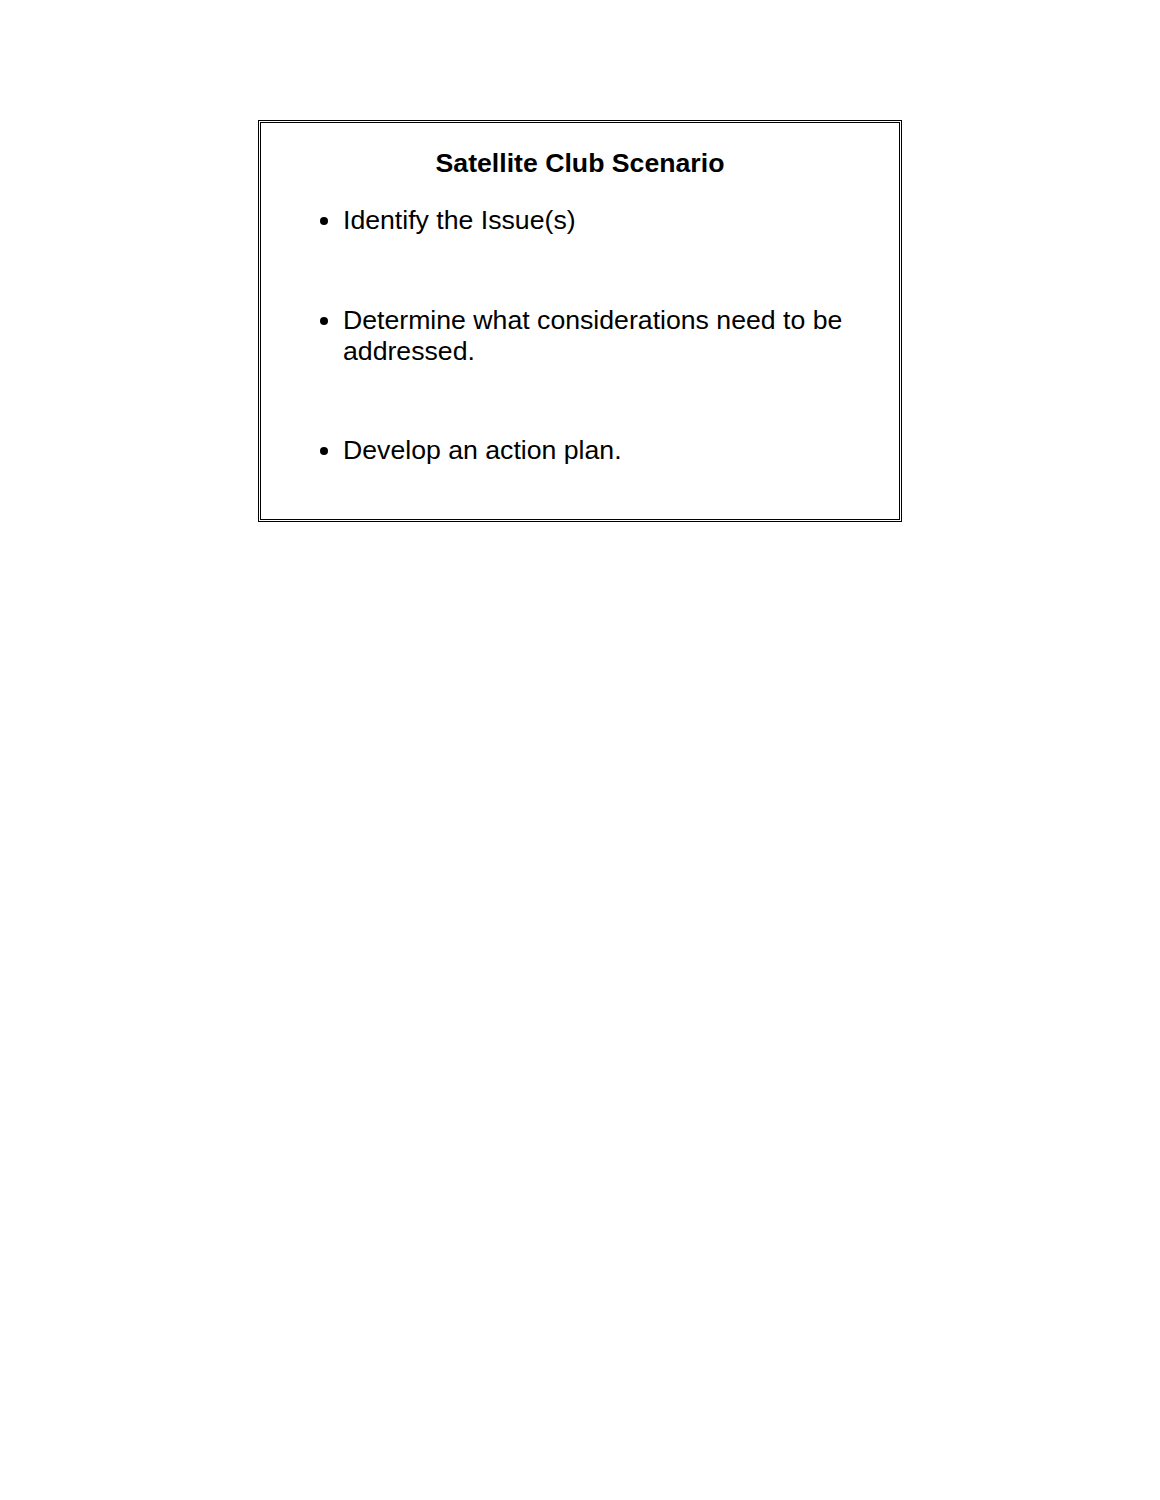Satellite Club Scenario
Identify the Issue(s)
Determine what considerations need to be addressed.
Develop an action plan.